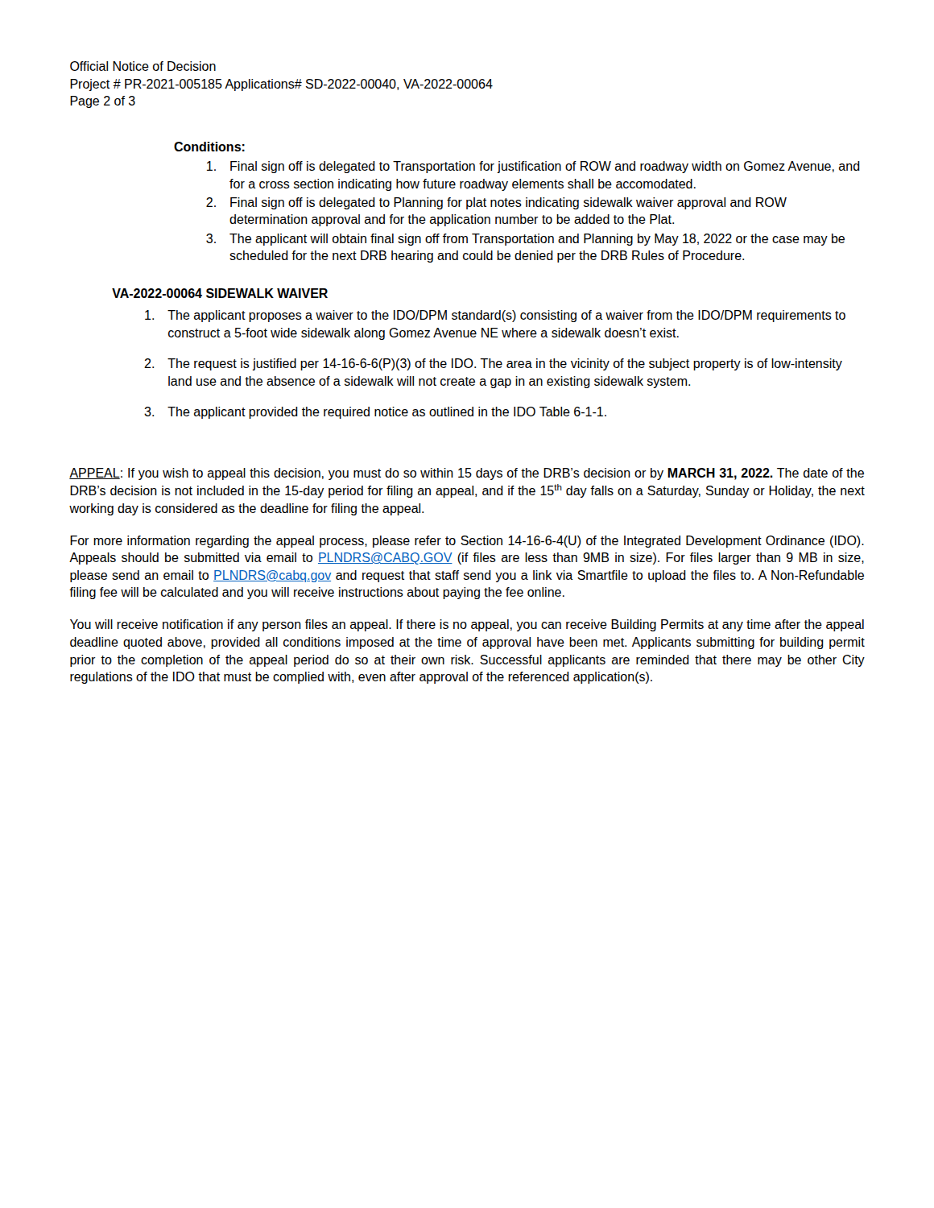Official Notice of Decision
Project # PR-2021-005185 Applications# SD-2022-00040, VA-2022-00064
Page 2 of 3
Conditions:
Final sign off is delegated to Transportation for justification of ROW and roadway width on Gomez Avenue, and for a cross section indicating how future roadway elements shall be accomodated.
Final sign off is delegated to Planning for plat notes indicating sidewalk waiver approval and ROW determination approval and for the application number to be added to the Plat.
The applicant will obtain final sign off from Transportation and Planning by May 18, 2022 or the case may be scheduled for the next DRB hearing and could be denied per the DRB Rules of Procedure.
VA-2022-00064 SIDEWALK WAIVER
The applicant proposes a waiver to the IDO/DPM standard(s) consisting of a waiver from the IDO/DPM requirements to construct a 5-foot wide sidewalk along Gomez Avenue NE where a sidewalk doesn’t exist.
The request is justified per 14-16-6-6(P)(3) of the IDO. The area in the vicinity of the subject property is of low-intensity land use and the absence of a sidewalk will not create a gap in an existing sidewalk system.
The applicant provided the required notice as outlined in the IDO Table 6-1-1.
APPEAL: If you wish to appeal this decision, you must do so within 15 days of the DRB’s decision or by MARCH 31, 2022. The date of the DRB’s decision is not included in the 15-day period for filing an appeal, and if the 15th day falls on a Saturday, Sunday or Holiday, the next working day is considered as the deadline for filing the appeal.
For more information regarding the appeal process, please refer to Section 14-16-6-4(U) of the Integrated Development Ordinance (IDO). Appeals should be submitted via email to PLNDRS@CABQ.GOV (if files are less than 9MB in size). For files larger than 9 MB in size, please send an email to PLNDRS@cabq.gov and request that staff send you a link via Smartfile to upload the files to. A Non-Refundable filing fee will be calculated and you will receive instructions about paying the fee online.
You will receive notification if any person files an appeal. If there is no appeal, you can receive Building Permits at any time after the appeal deadline quoted above, provided all conditions imposed at the time of approval have been met. Applicants submitting for building permit prior to the completion of the appeal period do so at their own risk. Successful applicants are reminded that there may be other City regulations of the IDO that must be complied with, even after approval of the referenced application(s).